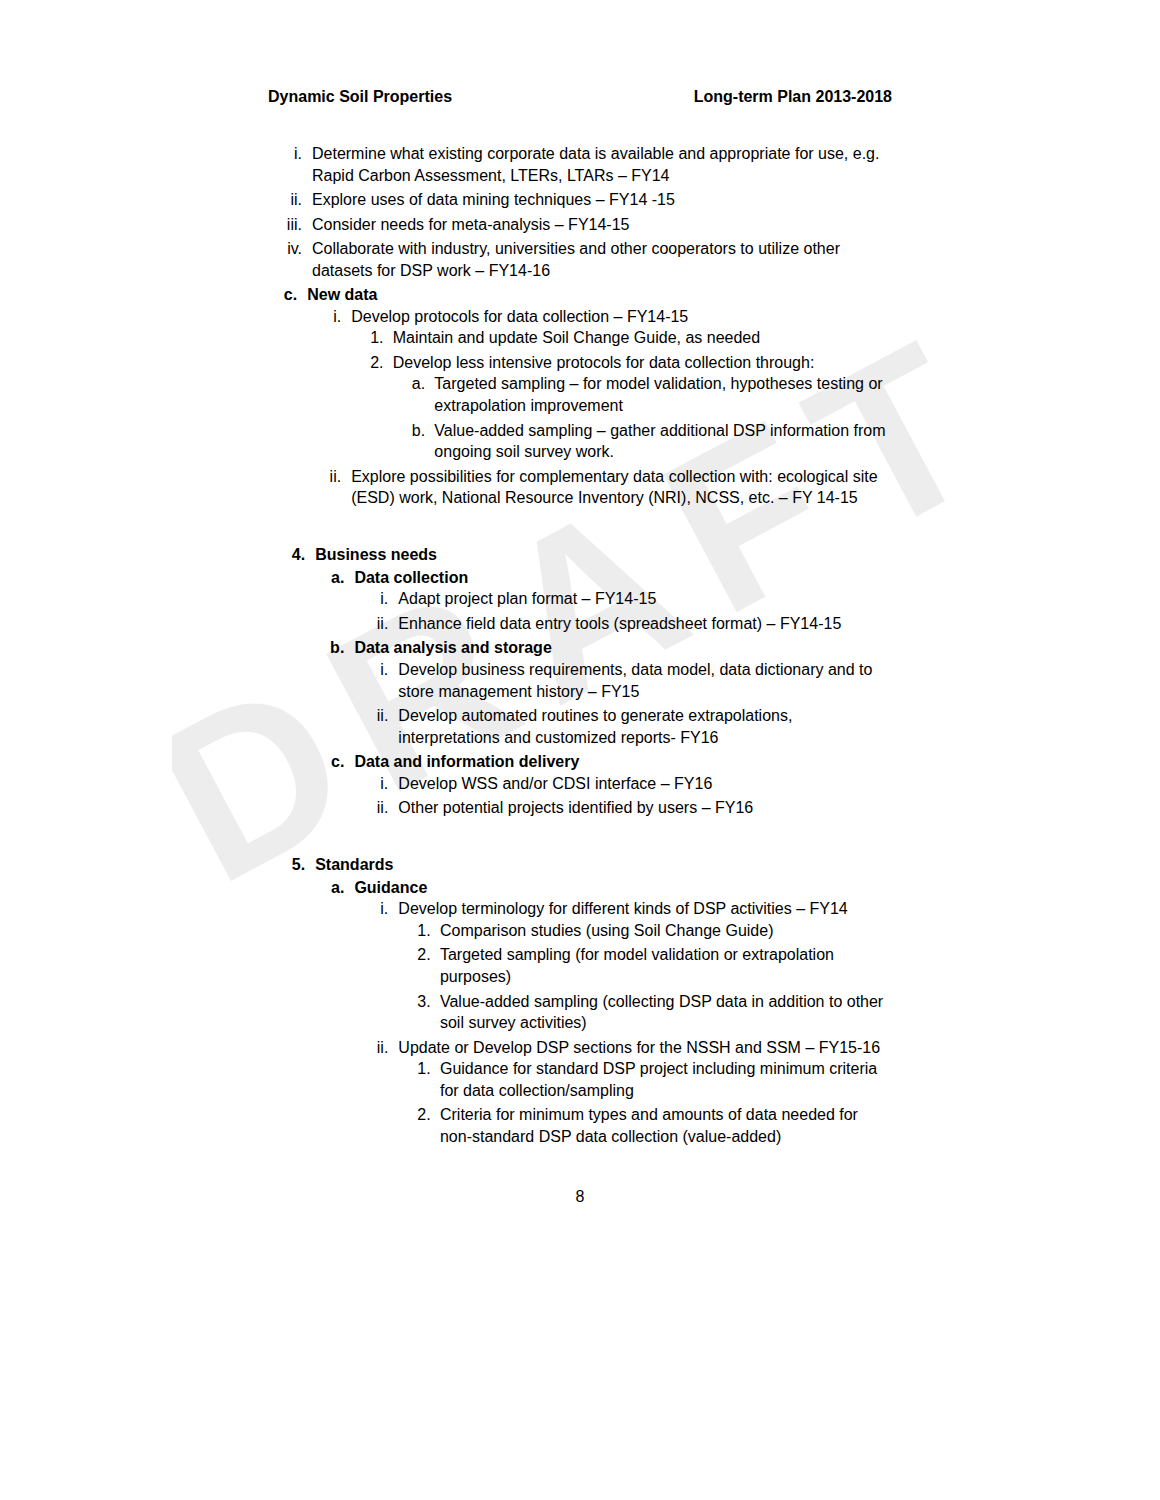DRAFT
Dynamic Soil Properties Long-term Plan 2013-2018
Determine what existing corporate data is available and appropriate for use, e.g. Rapid Carbon Assessment, LTERs, LTARs – FY14
Explore uses of data mining techniques – FY14 -15
Consider needs for meta-analysis – FY14-15
Collaborate with industry, universities and other cooperators to utilize other datasets for DSP work – FY14-16
New data
Develop protocols for data collection – FY14-15
Maintain and update Soil Change Guide, as needed
Develop less intensive protocols for data collection through:
Targeted sampling – for model validation, hypotheses testing or extrapolation improvement
Value-added sampling – gather additional DSP information from ongoing soil survey work.
Explore possibilities for complementary data collection with: ecological site (ESD) work, National Resource Inventory (NRI), NCSS, etc. – FY 14-15
Business needs
Data collection
Adapt project plan format – FY14-15
Enhance field data entry tools (spreadsheet format) – FY14-15
Data analysis and storage
Develop business requirements, data model, data dictionary and to store management history – FY15
Develop automated routines to generate extrapolations, interpretations and customized reports- FY16
Data and information delivery
Develop WSS and/or CDSI interface – FY16
Other potential projects identified by users – FY16
Standards
Guidance
Develop terminology for different kinds of DSP activities – FY14
Comparison studies (using Soil Change Guide)
Targeted sampling (for model validation or extrapolation purposes)
Value-added sampling (collecting DSP data in addition to other soil survey activities)
Update or Develop DSP sections for the NSSH and SSM – FY15-16
Guidance for standard DSP project including minimum criteria for data collection/sampling
Criteria for minimum types and amounts of data needed for non-standard DSP data collection (value-added)
8